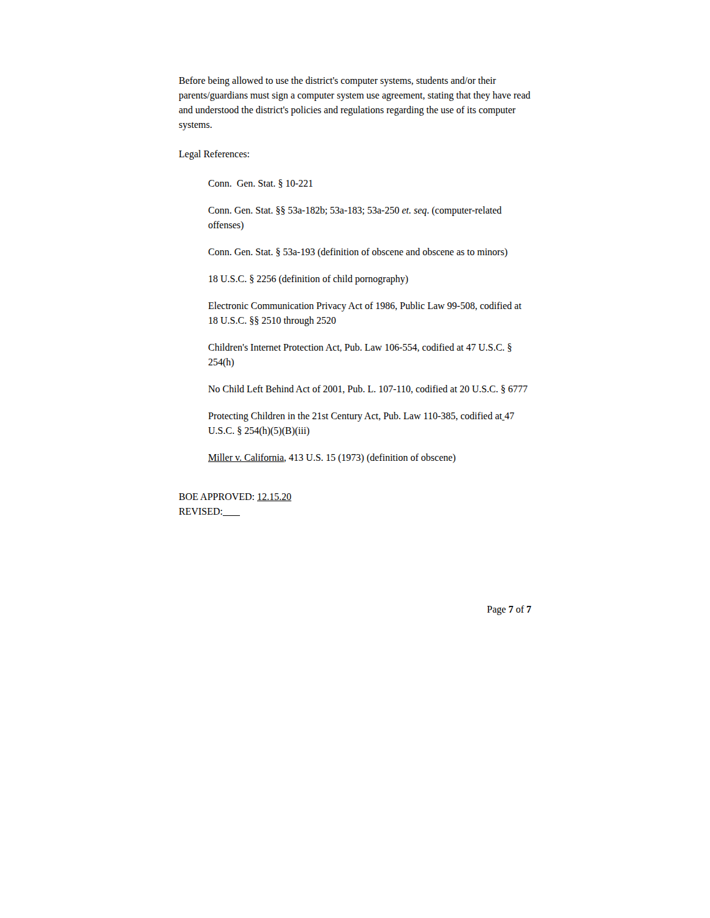Before being allowed to use the district's computer systems, students and/or their parents/guardians must sign a computer system use agreement, stating that they have read and understood the district's policies and regulations regarding the use of its computer systems.
Legal References:
Conn. Gen. Stat. § 10-221
Conn. Gen. Stat. §§ 53a-182b; 53a-183; 53a-250 et. seq. (computer-related offenses)
Conn. Gen. Stat. § 53a-193 (definition of obscene and obscene as to minors)
18 U.S.C. § 2256 (definition of child pornography)
Electronic Communication Privacy Act of 1986, Public Law 99-508, codified at 18 U.S.C. §§ 2510 through 2520
Children's Internet Protection Act, Pub. Law 106-554, codified at 47 U.S.C. § 254(h)
No Child Left Behind Act of 2001, Pub. L. 107-110, codified at 20 U.S.C. § 6777
Protecting Children in the 21st Century Act, Pub. Law 110-385, codified at 47 U.S.C. § 254(h)(5)(B)(iii)
Miller v. California, 413 U.S. 15 (1973) (definition of obscene)
BOE APPROVED: 12.15.20
REVISED:
Page 7 of 7